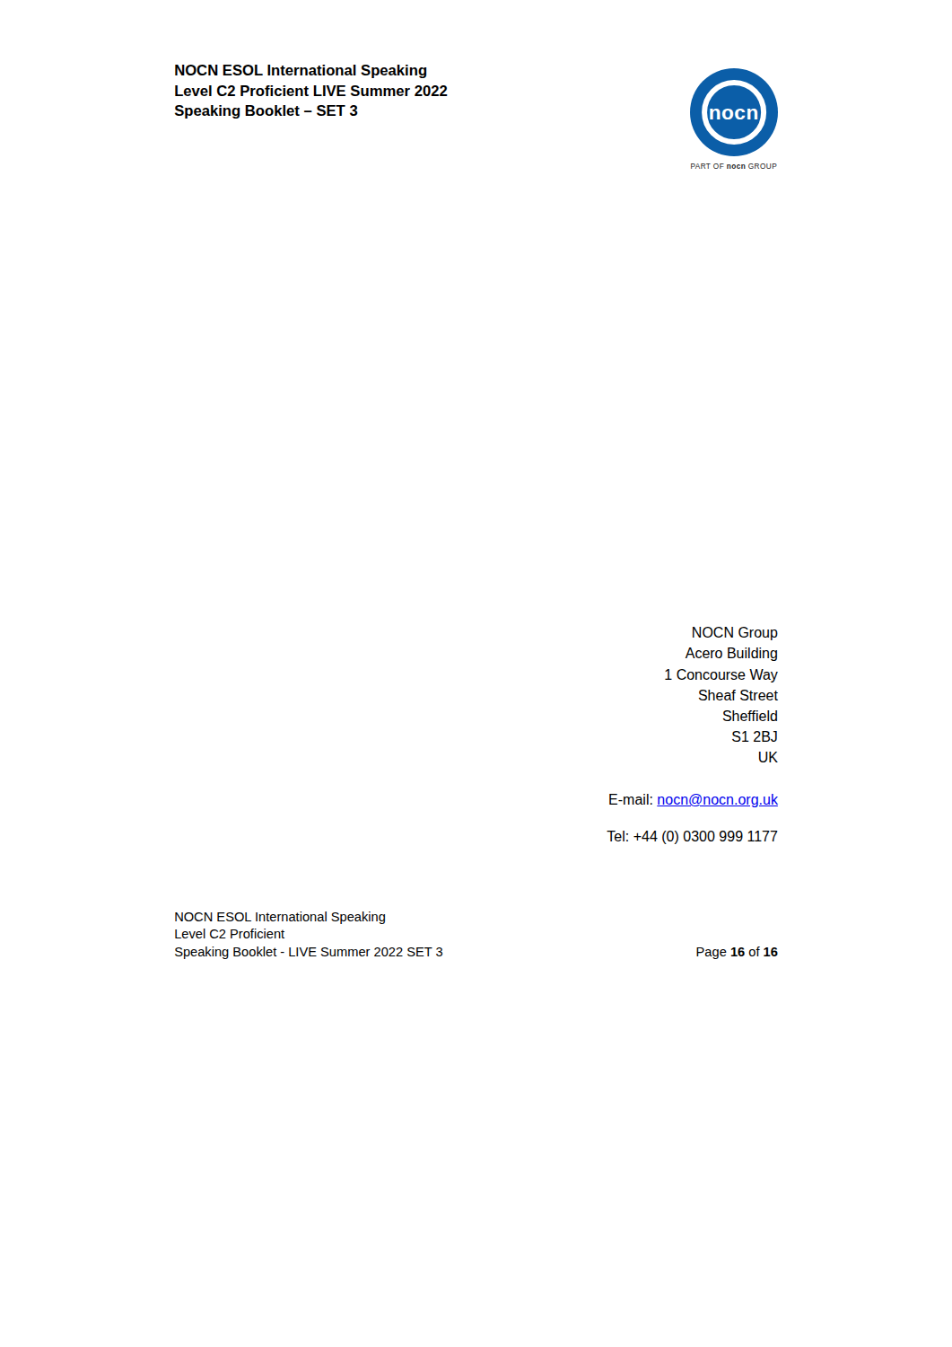NOCN ESOL International Speaking
Level C2 Proficient LIVE Summer 2022
Speaking Booklet – SET 3
nocn
PART OF nocn GROUP
NOCN Group
Acero Building
1 Concourse Way
Sheaf Street
Sheffield
S1 2BJ
UK
E-mail: nocn@nocn.org.uk
Tel: +44 (0) 0300 999 1177
NOCN ESOL International Speaking
Level C2 Proficient
Speaking Booklet - LIVE Summer 2022 SET 3
Page 16 of 16